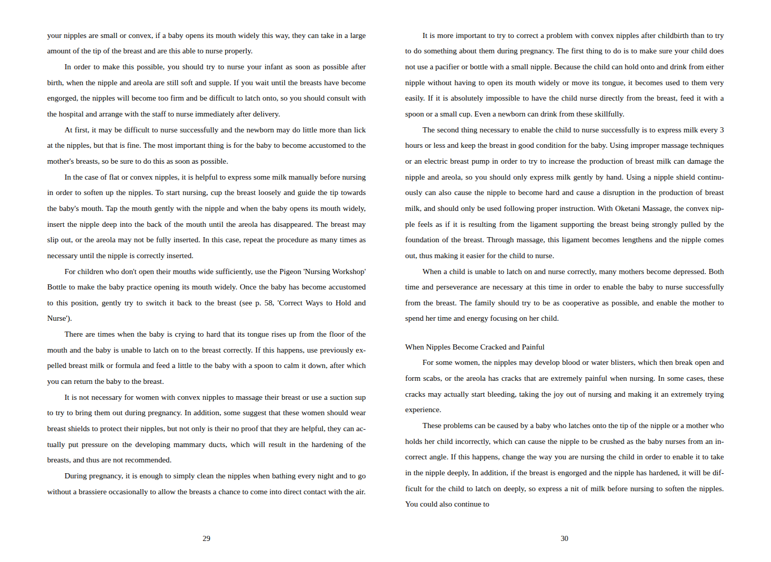your nipples are small or convex, if a baby opens its mouth widely this way, they can take in a large amount of the tip of the breast and are this able to nurse properly.
In order to make this possible, you should try to nurse your infant as soon as possible after birth, when the nipple and areola are still soft and supple. If you wait until the breasts have become engorged, the nipples will become too firm and be difficult to latch onto, so you should consult with the hospital and arrange with the staff to nurse immediately after delivery.
At first, it may be difficult to nurse successfully and the newborn may do little more than lick at the nipples, but that is fine. The most important thing is for the baby to become accustomed to the mother's breasts, so be sure to do this as soon as possible.
In the case of flat or convex nipples, it is helpful to express some milk manually before nursing in order to soften up the nipples. To start nursing, cup the breast loosely and guide the tip towards the baby's mouth. Tap the mouth gently with the nipple and when the baby opens its mouth widely, insert the nipple deep into the back of the mouth until the areola has disappeared. The breast may slip out, or the areola may not be fully inserted. In this case, repeat the procedure as many times as necessary until the nipple is correctly inserted.
For children who don't open their mouths wide sufficiently, use the Pigeon 'Nursing Workshop' Bottle to make the baby practice opening its mouth widely. Once the baby has become accustomed to this position, gently try to switch it back to the breast (see p. 58, 'Correct Ways to Hold and Nurse').
There are times when the baby is crying to hard that its tongue rises up from the floor of the mouth and the baby is unable to latch on to the breast correctly. If this happens, use previously expelled breast milk or formula and feed a little to the baby with a spoon to calm it down, after which you can return the baby to the breast.
It is not necessary for women with convex nipples to massage their breast or use a suction sup to try to bring them out during pregnancy. In addition, some suggest that these women should wear breast shields to protect their nipples, but not only is their no proof that they are helpful, they can actually put pressure on the developing mammary ducts, which will result in the hardening of the breasts, and thus are not recommended.
During pregnancy, it is enough to simply clean the nipples when bathing every night and to go without a brassiere occasionally to allow the breasts a chance to come into direct contact with the air.
29
It is more important to try to correct a problem with convex nipples after childbirth than to try to do something about them during pregnancy. The first thing to do is to make sure your child does not use a pacifier or bottle with a small nipple. Because the child can hold onto and drink from either nipple without having to open its mouth widely or move its tongue, it becomes used to them very easily. If it is absolutely impossible to have the child nurse directly from the breast, feed it with a spoon or a small cup. Even a newborn can drink from these skillfully.
The second thing necessary to enable the child to nurse successfully is to express milk every 3 hours or less and keep the breast in good condition for the baby. Using improper massage techniques or an electric breast pump in order to try to increase the production of breast milk can damage the nipple and areola, so you should only express milk gently by hand. Using a nipple shield continuously can also cause the nipple to become hard and cause a disruption in the production of breast milk, and should only be used following proper instruction. With Oketani Massage, the convex nipple feels as if it is resulting from the ligament supporting the breast being strongly pulled by the foundation of the breast. Through massage, this ligament becomes lengthens and the nipple comes out, thus making it easier for the child to nurse.
When a child is unable to latch on and nurse correctly, many mothers become depressed. Both time and perseverance are necessary at this time in order to enable the baby to nurse successfully from the breast. The family should try to be as cooperative as possible, and enable the mother to spend her time and energy focusing on her child.
When Nipples Become Cracked and Painful
For some women, the nipples may develop blood or water blisters, which then break open and form scabs, or the areola has cracks that are extremely painful when nursing. In some cases, these cracks may actually start bleeding, taking the joy out of nursing and making it an extremely trying experience.
These problems can be caused by a baby who latches onto the tip of the nipple or a mother who holds her child incorrectly, which can cause the nipple to be crushed as the baby nurses from an incorrect angle. If this happens, change the way you are nursing the child in order to enable it to take in the nipple deeply, In addition, if the breast is engorged and the nipple has hardened, it will be difficult for the child to latch on deeply, so express a nit of milk before nursing to soften the nipples. You could also continue to
30